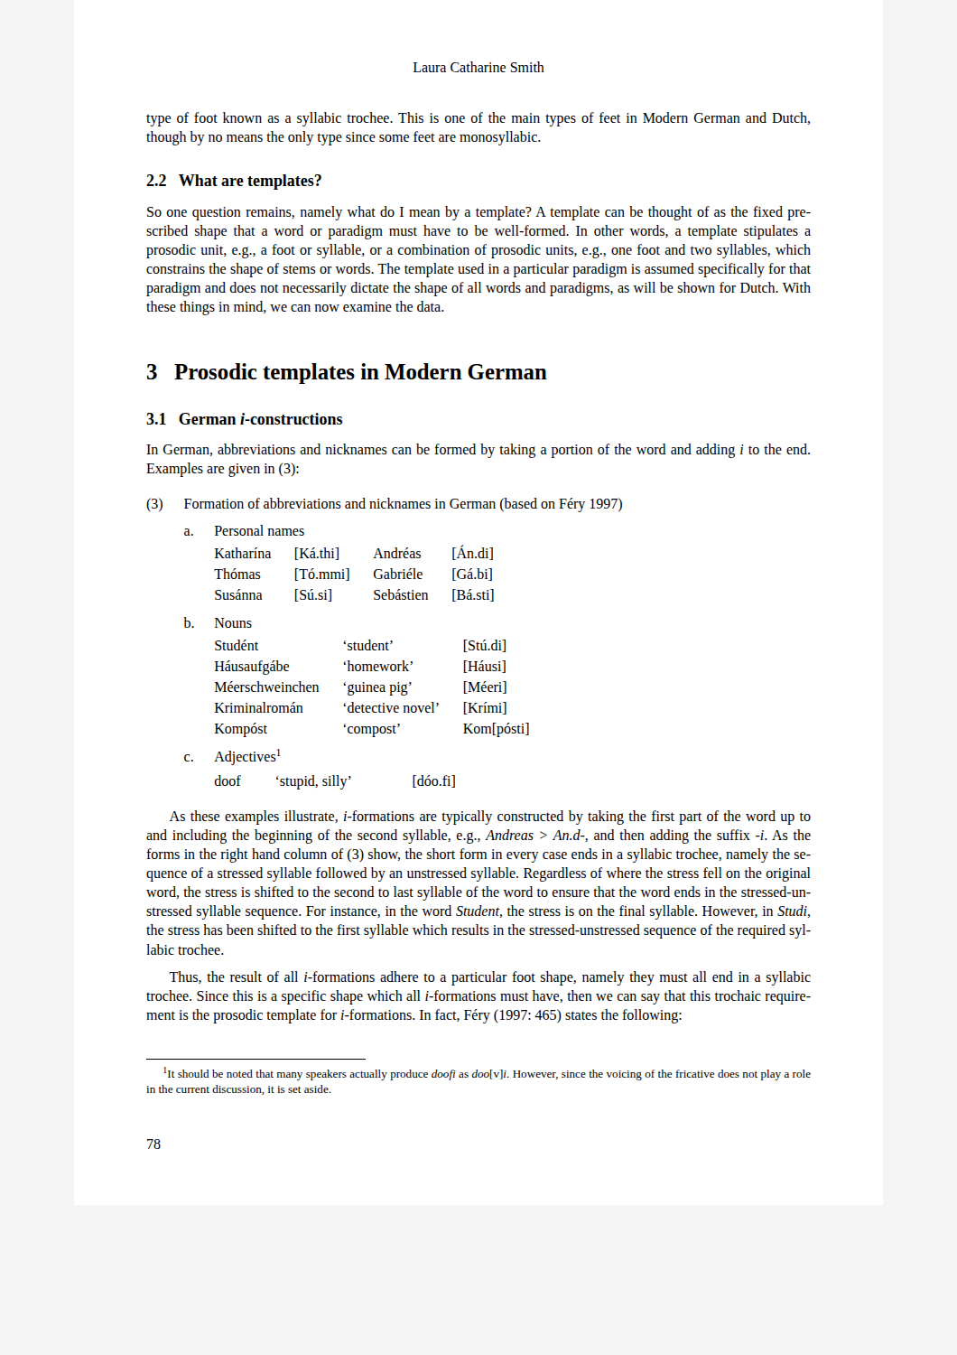Laura Catharine Smith
type of foot known as a syllabic trochee. This is one of the main types of feet in Modern German and Dutch, though by no means the only type since some feet are monosyllabic.
2.2 What are templates?
So one question remains, namely what do I mean by a template? A template can be thought of as the fixed prescribed shape that a word or paradigm must have to be well-formed. In other words, a template stipulates a prosodic unit, e.g., a foot or syllable, or a combination of prosodic units, e.g., one foot and two syllables, which constrains the shape of stems or words. The template used in a particular paradigm is assumed specifically for that paradigm and does not necessarily dictate the shape of all words and paradigms, as will be shown for Dutch. With these things in mind, we can now examine the data.
3 Prosodic templates in Modern German
3.1 German i-constructions
In German, abbreviations and nicknames can be formed by taking a portion of the word and adding i to the end. Examples are given in (3):
(3)
Formation of abbreviations and nicknames in German (based on Féry 1997)
a.
Personal names
| Katharína | [Ká.thi] | Andréas | [Án.di] |
| Thómas | [Tó.mmi] | Gabriéle | [Gá.bi] |
| Susánna | [Sú.si] | Sebástien | [Bá.sti] |
b.
Nouns
| Studént | ‘student’ | [Stú.di] |
| Háusaufgábe | ‘homework’ | [Háusi] |
| Méerschweinchen | ‘guinea pig’ | [Méeri] |
| Kriminalromán | ‘detective novel’ | [Krími] |
| Kompóst | ‘compost’ | Kom[pósti] |
c.
Adjectives1
doof‘stupid, silly’[dóo.fi]
As these examples illustrate, i-formations are typically constructed by taking the first part of the word up to and including the beginning of the second syllable, e.g., Andreas > An.d-, and then adding the suffix -i. As the forms in the right hand column of (3) show, the short form in every case ends in a syllabic trochee, namely the sequence of a stressed syllable followed by an unstressed syllable. Regardless of where the stress fell on the original word, the stress is shifted to the second to last syllable of the word to ensure that the word ends in the stressed-unstressed syllable sequence. For instance, in the word Student, the stress is on the final syllable. However, in Studi, the stress has been shifted to the first syllable which results in the stressed-unstressed sequence of the required syllabic trochee.
Thus, the result of all i-formations adhere to a particular foot shape, namely they must all end in a syllabic trochee. Since this is a specific shape which all i-formations must have, then we can say that this trochaic requirement is the prosodic template for i-formations. In fact, Féry (1997: 465) states the following:
1It should be noted that many speakers actually produce doofi as doo[v]i. However, since the voicing of the fricative does not play a role in the current discussion, it is set aside.
78